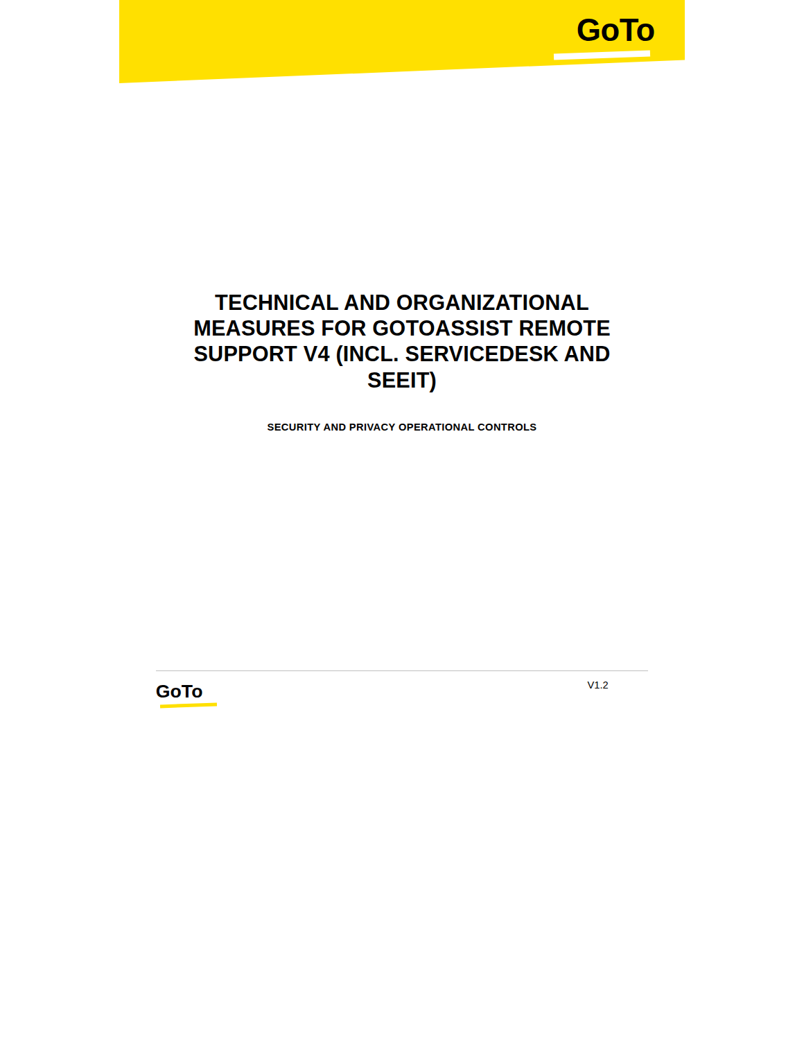Go To
Technical and Organizational Measures for GoToAssist Remote Support v4 (incl. ServiceDesk and SeeIT)
Security and Privacy Operational Controls
Go To
V1.2